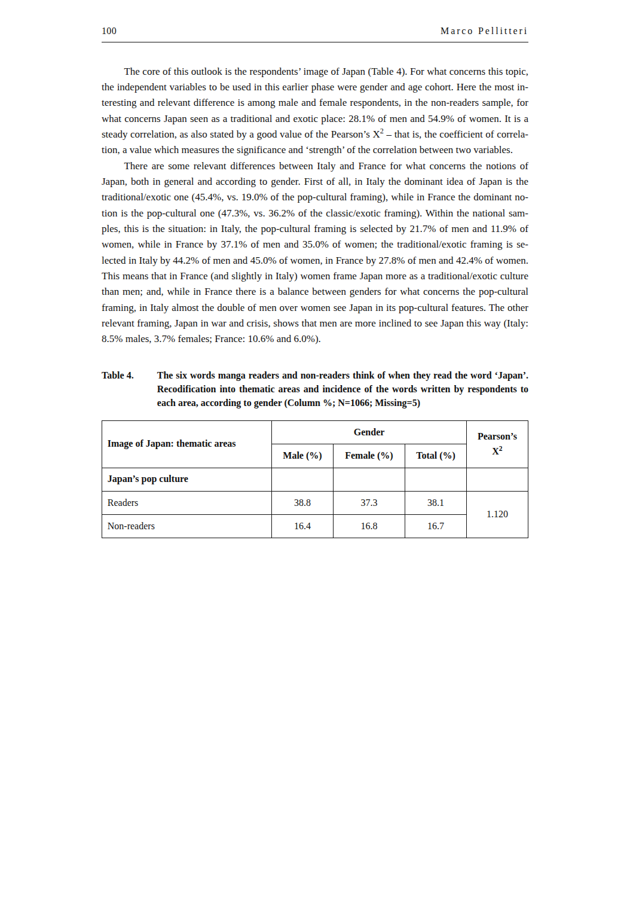100 Marco Pellitteri
The core of this outlook is the respondents’ image of Japan (Table 4). For what concerns this topic, the independent variables to be used in this earlier phase were gender and age cohort. Here the most interesting and relevant difference is among male and female respondents, in the non-readers sample, for what concerns Japan seen as a traditional and exotic place: 28.1% of men and 54.9% of women. It is a steady correlation, as also stated by a good value of the Pearson’s X2 – that is, the coefficient of correlation, a value which measures the significance and ‘strength’ of the correlation between two variables.
There are some relevant differences between Italy and France for what concerns the notions of Japan, both in general and according to gender. First of all, in Italy the dominant idea of Japan is the traditional/exotic one (45.4%, vs. 19.0% of the pop-cultural framing), while in France the dominant notion is the pop-cultural one (47.3%, vs. 36.2% of the classic/exotic framing). Within the national samples, this is the situation: in Italy, the pop-cultural framing is selected by 21.7% of men and 11.9% of women, while in France by 37.1% of men and 35.0% of women; the traditional/exotic framing is selected in Italy by 44.2% of men and 45.0% of women, in France by 27.8% of men and 42.4% of women. This means that in France (and slightly in Italy) women frame Japan more as a traditional/exotic culture than men; and, while in France there is a balance between genders for what concerns the pop-cultural framing, in Italy almost the double of men over women see Japan in its pop-cultural features. The other relevant framing, Japan in war and crisis, shows that men are more inclined to see Japan this way (Italy: 8.5% males, 3.7% females; France: 10.6% and 6.0%).
Table 4. The six words manga readers and non-readers think of when they read the word ‘Japan’. Recodification into thematic areas and incidence of the words written by respondents to each area, according to gender (Column %; N=1066; Missing=5)
| Image of Japan: thematic areas | Gender | Pearson’s X 2 |
| --- | --- | --- |
| Male (%) | Female (%) | Total (%) |
| Japan’s pop culture | | | | |
| Readers | 38.8 | 37.3 | 38.1 | 1.120 |
| Non-readers | 16.4 | 16.8 | 16.7 |